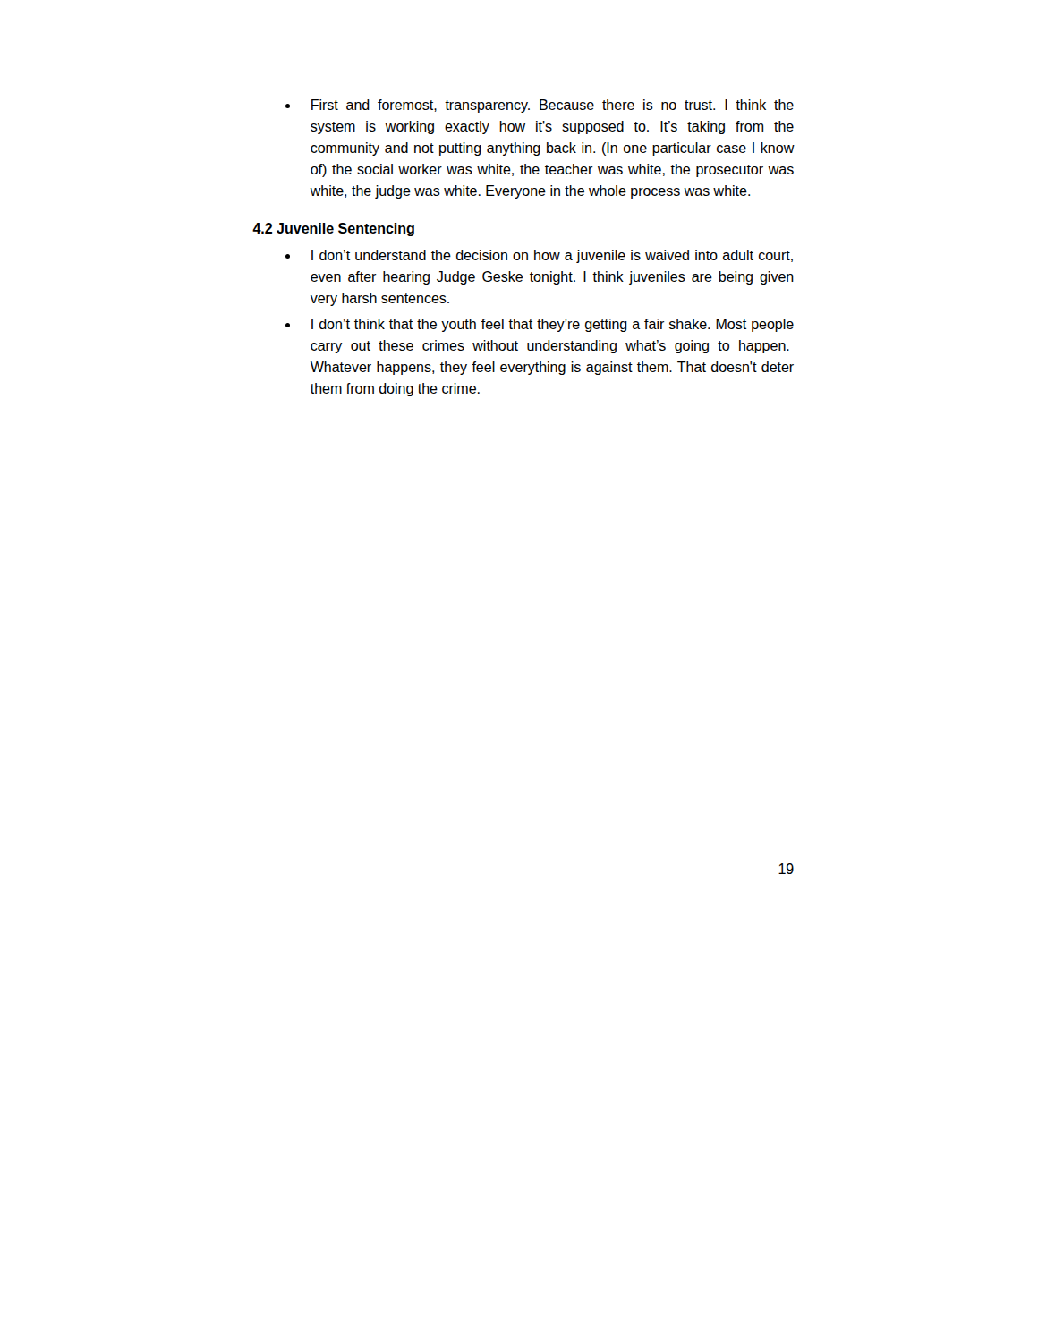First and foremost, transparency. Because there is no trust. I think the system is working exactly how it's supposed to. It’s taking from the community and not putting anything back in. (In one particular case I know of) the social worker was white, the teacher was white, the prosecutor was white, the judge was white. Everyone in the whole process was white.
4.2 Juvenile Sentencing
I don’t understand the decision on how a juvenile is waived into adult court, even after hearing Judge Geske tonight. I think juveniles are being given very harsh sentences.
I don’t think that the youth feel that they’re getting a fair shake. Most people carry out these crimes without understanding what’s going to happen. Whatever happens, they feel everything is against them. That doesn't deter them from doing the crime.
19